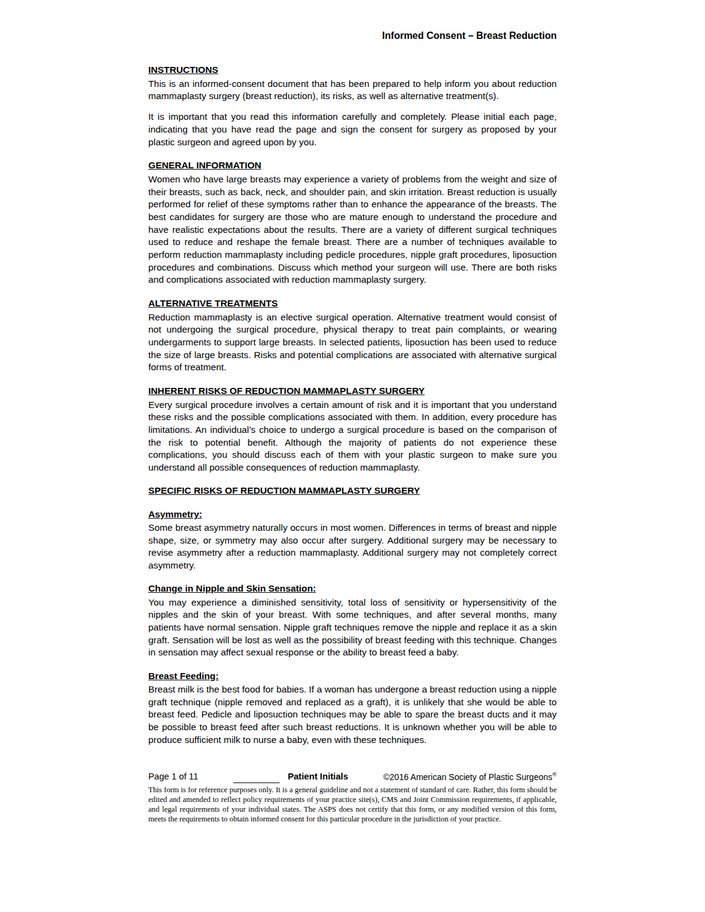Informed Consent – Breast Reduction
Instructions
This is an informed-consent document that has been prepared to help inform you about reduction mammaplasty surgery (breast reduction), its risks, as well as alternative treatment(s).
It is important that you read this information carefully and completely. Please initial each page, indicating that you have read the page and sign the consent for surgery as proposed by your plastic surgeon and agreed upon by you.
General Information
Women who have large breasts may experience a variety of problems from the weight and size of their breasts, such as back, neck, and shoulder pain, and skin irritation. Breast reduction is usually performed for relief of these symptoms rather than to enhance the appearance of the breasts. The best candidates for surgery are those who are mature enough to understand the procedure and have realistic expectations about the results. There are a variety of different surgical techniques used to reduce and reshape the female breast. There are a number of techniques available to perform reduction mammaplasty including pedicle procedures, nipple graft procedures, liposuction procedures and combinations. Discuss which method your surgeon will use. There are both risks and complications associated with reduction mammaplasty surgery.
Alternative Treatments
Reduction mammaplasty is an elective surgical operation. Alternative treatment would consist of not undergoing the surgical procedure, physical therapy to treat pain complaints, or wearing undergarments to support large breasts. In selected patients, liposuction has been used to reduce the size of large breasts. Risks and potential complications are associated with alternative surgical forms of treatment.
Inherent Risks of Reduction Mammaplasty Surgery
Every surgical procedure involves a certain amount of risk and it is important that you understand these risks and the possible complications associated with them. In addition, every procedure has limitations. An individual’s choice to undergo a surgical procedure is based on the comparison of the risk to potential benefit. Although the majority of patients do not experience these complications, you should discuss each of them with your plastic surgeon to make sure you understand all possible consequences of reduction mammaplasty.
Specific Risks of Reduction Mammaplasty Surgery
Asymmetry:
Some breast asymmetry naturally occurs in most women. Differences in terms of breast and nipple shape, size, or symmetry may also occur after surgery. Additional surgery may be necessary to revise asymmetry after a reduction mammaplasty. Additional surgery may not completely correct asymmetry.
Change in Nipple and Skin Sensation:
You may experience a diminished sensitivity, total loss of sensitivity or hypersensitivity of the nipples and the skin of your breast. With some techniques, and after several months, many patients have normal sensation. Nipple graft techniques remove the nipple and replace it as a skin graft. Sensation will be lost as well as the possibility of breast feeding with this technique. Changes in sensation may affect sexual response or the ability to breast feed a baby.
Breast Feeding:
Breast milk is the best food for babies. If a woman has undergone a breast reduction using a nipple graft technique (nipple removed and replaced as a graft), it is unlikely that she would be able to breast feed. Pedicle and liposuction techniques may be able to spare the breast ducts and it may be possible to breast feed after such breast reductions. It is unknown whether you will be able to produce sufficient milk to nurse a baby, even with these techniques.
Page 1 of 11 Patient Initials ©2016 American Society of Plastic Surgeons®
This form is for reference purposes only. It is a general guideline and not a statement of standard of care. Rather, this form should be edited and amended to reflect policy requirements of your practice site(s), CMS and Joint Commission requirements, if applicable, and legal requirements of your individual states. The ASPS does not certify that this form, or any modified version of this form, meets the requirements to obtain informed consent for this particular procedure in the jurisdiction of your practice.